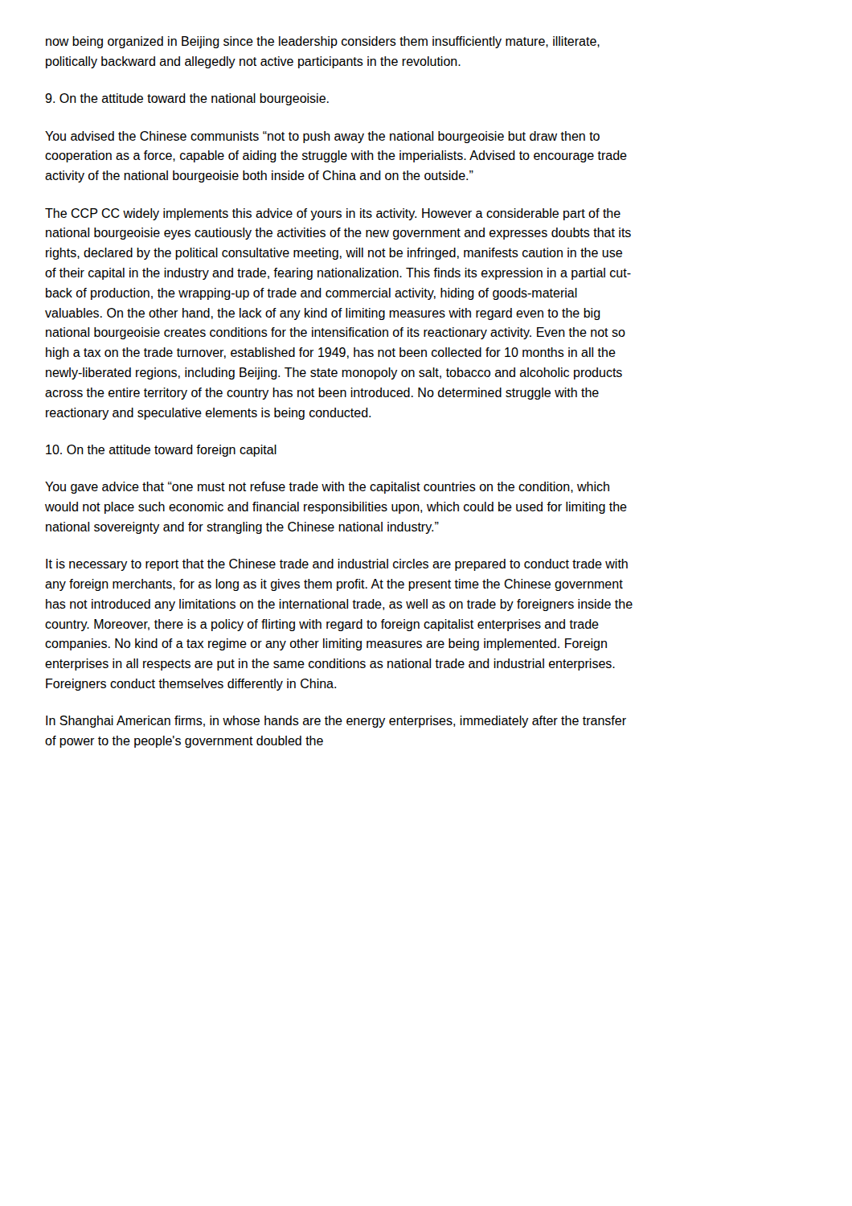now being organized in Beijing since the leadership considers them insufficiently mature, illiterate, politically backward and allegedly not active participants in the revolution.
9. On the attitude toward the national bourgeoisie.
You advised the Chinese communists “not to push away the national bourgeoisie but draw then to cooperation as a force, capable of aiding the struggle with the imperialists. Advised to encourage trade activity of the national bourgeoisie both inside of China and on the outside.”
The CCP CC widely implements this advice of yours in its activity. However a considerable part of the national bourgeoisie eyes cautiously the activities of the new government and expresses doubts that its rights, declared by the political consultative meeting, will not be infringed, manifests caution in the use of their capital in the industry and trade, fearing nationalization. This finds its expression in a partial cut-back of production, the wrapping-up of trade and commercial activity, hiding of goods-material valuables. On the other hand, the lack of any kind of limiting measures with regard even to the big national bourgeoisie creates conditions for the intensification of its reactionary activity. Even the not so high a tax on the trade turnover, established for 1949, has not been collected for 10 months in all the newly-liberated regions, including Beijing. The state monopoly on salt, tobacco and alcoholic products across the entire territory of the country has not been introduced. No determined struggle with the reactionary and speculative elements is being conducted.
10. On the attitude toward foreign capital
You gave advice that “one must not refuse trade with the capitalist countries on the condition, which would not place such economic and financial responsibilities upon, which could be used for limiting the national sovereignty and for strangling the Chinese national industry.”
It is necessary to report that the Chinese trade and industrial circles are prepared to conduct trade with any foreign merchants, for as long as it gives them profit. At the present time the Chinese government has not introduced any limitations on the international trade, as well as on trade by foreigners inside the country. Moreover, there is a policy of flirting with regard to foreign capitalist enterprises and trade companies. No kind of a tax regime or any other limiting measures are being implemented. Foreign enterprises in all respects are put in the same conditions as national trade and industrial enterprises. Foreigners conduct themselves differently in China.
In Shanghai American firms, in whose hands are the energy enterprises, immediately after the transfer of power to the people's government doubled the